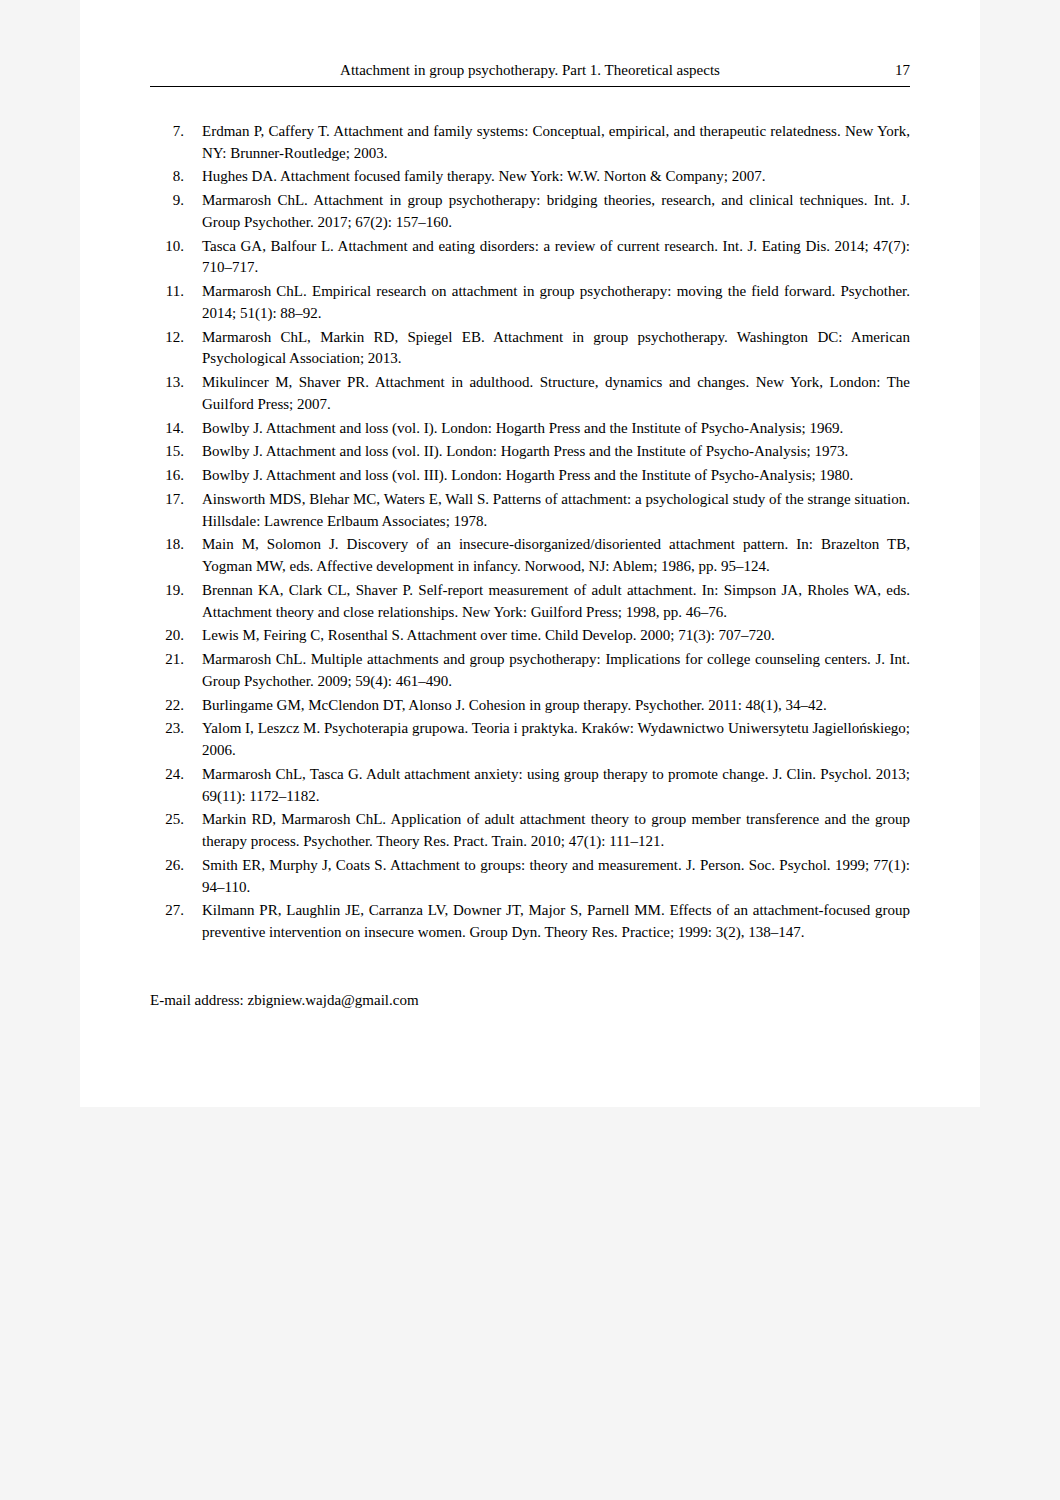Attachment in group psychotherapy. Part 1. Theoretical aspects 17
7. Erdman P, Caffery T. Attachment and family systems: Conceptual, empirical, and therapeutic relatedness. New York, NY: Brunner-Routledge; 2003.
8. Hughes DA. Attachment focused family therapy. New York: W.W. Norton & Company; 2007.
9. Marmarosh ChL. Attachment in group psychotherapy: bridging theories, research, and clinical techniques. Int. J. Group Psychother. 2017; 67(2): 157–160.
10. Tasca GA, Balfour L. Attachment and eating disorders: a review of current research. Int. J. Eating Dis. 2014; 47(7): 710–717.
11. Marmarosh ChL. Empirical research on attachment in group psychotherapy: moving the field forward. Psychother. 2014; 51(1): 88–92.
12. Marmarosh ChL, Markin RD, Spiegel EB. Attachment in group psychotherapy. Washington DC: American Psychological Association; 2013.
13. Mikulincer M, Shaver PR. Attachment in adulthood. Structure, dynamics and changes. New York, London: The Guilford Press; 2007.
14. Bowlby J. Attachment and loss (vol. I). London: Hogarth Press and the Institute of Psycho-Analysis; 1969.
15. Bowlby J. Attachment and loss (vol. II). London: Hogarth Press and the Institute of Psycho-Analysis; 1973.
16. Bowlby J. Attachment and loss (vol. III). London: Hogarth Press and the Institute of Psycho-Analysis; 1980.
17. Ainsworth MDS, Blehar MC, Waters E, Wall S. Patterns of attachment: a psychological study of the strange situation. Hillsdale: Lawrence Erlbaum Associates; 1978.
18. Main M, Solomon J. Discovery of an insecure-disorganized/disoriented attachment pattern. In: Brazelton TB, Yogman MW, eds. Affective development in infancy. Norwood, NJ: Ablem; 1986, pp. 95–124.
19. Brennan KA, Clark CL, Shaver P. Self-report measurement of adult attachment. In: Simpson JA, Rholes WA, eds. Attachment theory and close relationships. New York: Guilford Press; 1998, pp. 46–76.
20. Lewis M, Feiring C, Rosenthal S. Attachment over time. Child Develop. 2000; 71(3): 707–720.
21. Marmarosh ChL. Multiple attachments and group psychotherapy: Implications for college counseling centers. J. Int. Group Psychother. 2009; 59(4): 461–490.
22. Burlingame GM, McClendon DT, Alonso J. Cohesion in group therapy. Psychother. 2011: 48(1), 34–42.
23. Yalom I, Leszcz M. Psychoterapia grupowa. Teoria i praktyka. Kraków: Wydawnictwo Uniwersytetu Jagiellońskiego; 2006.
24. Marmarosh ChL, Tasca G. Adult attachment anxiety: using group therapy to promote change. J. Clin. Psychol. 2013; 69(11): 1172–1182.
25. Markin RD, Marmarosh ChL. Application of adult attachment theory to group member transference and the group therapy process. Psychother. Theory Res. Pract. Train. 2010; 47(1): 111–121.
26. Smith ER, Murphy J, Coats S. Attachment to groups: theory and measurement. J. Person. Soc. Psychol. 1999; 77(1): 94–110.
27. Kilmann PR, Laughlin JE, Carranza LV, Downer JT, Major S, Parnell MM. Effects of an attachment-focused group preventive intervention on insecure women. Group Dyn. Theory Res. Practice; 1999: 3(2), 138–147.
E-mail address: zbigniew.wajda@gmail.com